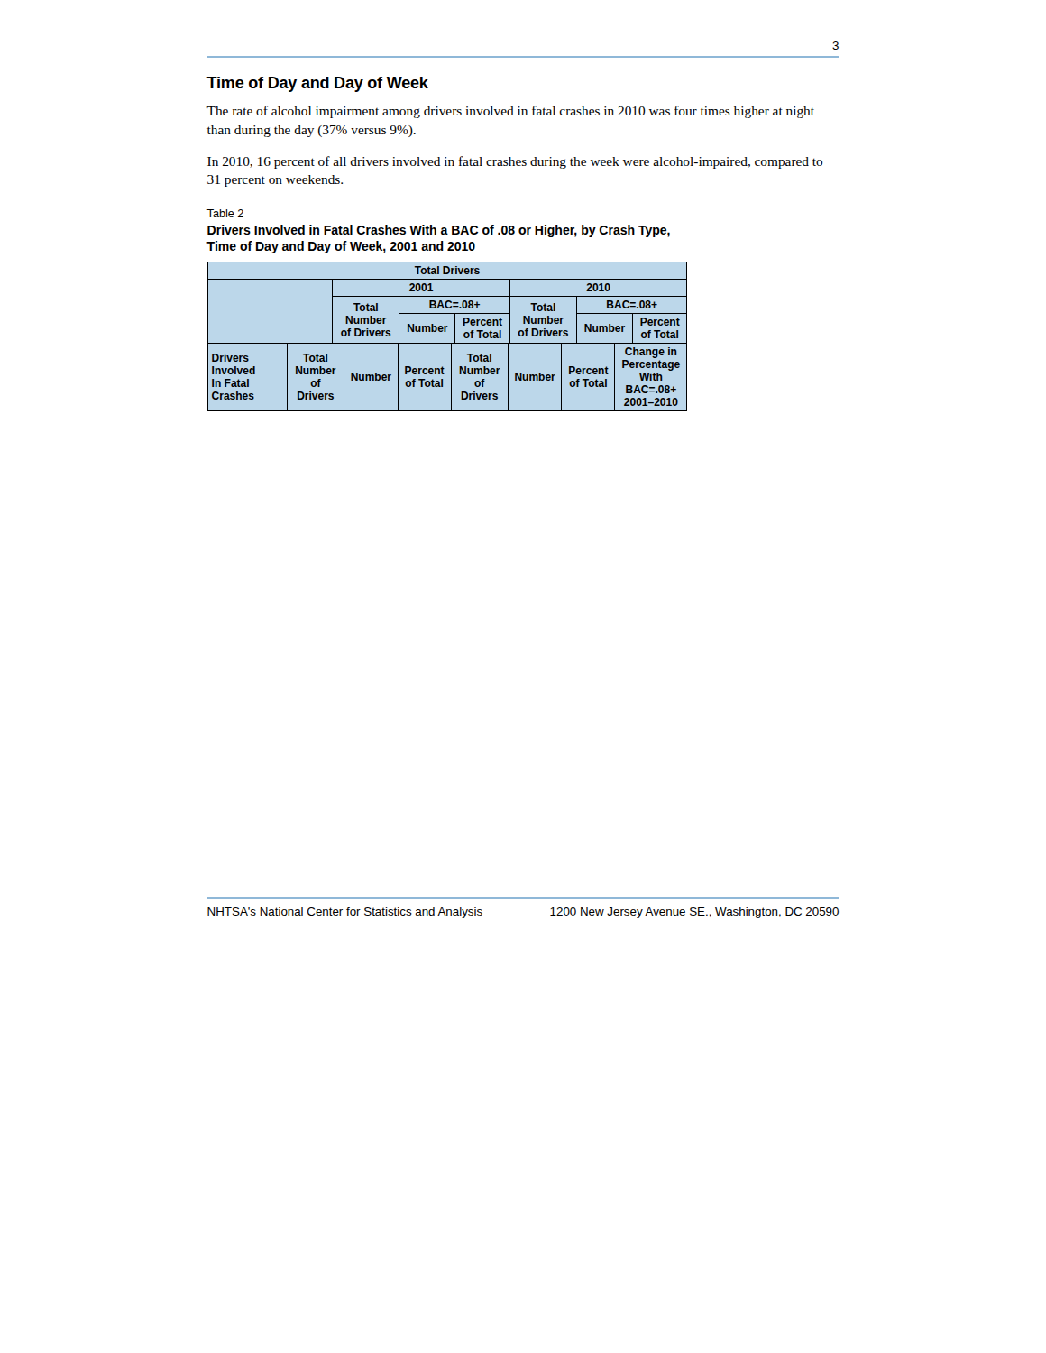3
Time of Day and Day of Week
The rate of alcohol impairment among drivers involved in fatal crashes in 2010 was four times higher at night than during the day (37% versus 9%).
In 2010, 16 percent of all drivers involved in fatal crashes during the week were alcohol-impaired, compared to 31 percent on weekends.
Table 2
Drivers Involved in Fatal Crashes With a BAC of .08 or Higher, by Crash Type,
Time of Day and Day of Week, 2001 and 2010
| Total Drivers |
| --- |
| | 2001 | 2010 |
| Total Number of Drivers | BAC=.08+ | Total Number of Drivers | BAC=.08+ |
| Number | Percent of Total | Number | Percent of Total |
| Drivers Involved In Fatal Crashes | Total Number of Drivers | Number | Percent of Total | Total Number of Drivers | Number | Percent of Total | Change in Percentage With BAC=.08+ 2001–2010 |
| --- | --- | --- | --- | --- | --- | --- | --- |
NHTSA's National Center for Statistics and Analysis 1200 New Jersey Avenue SE., Washington, DC 20590